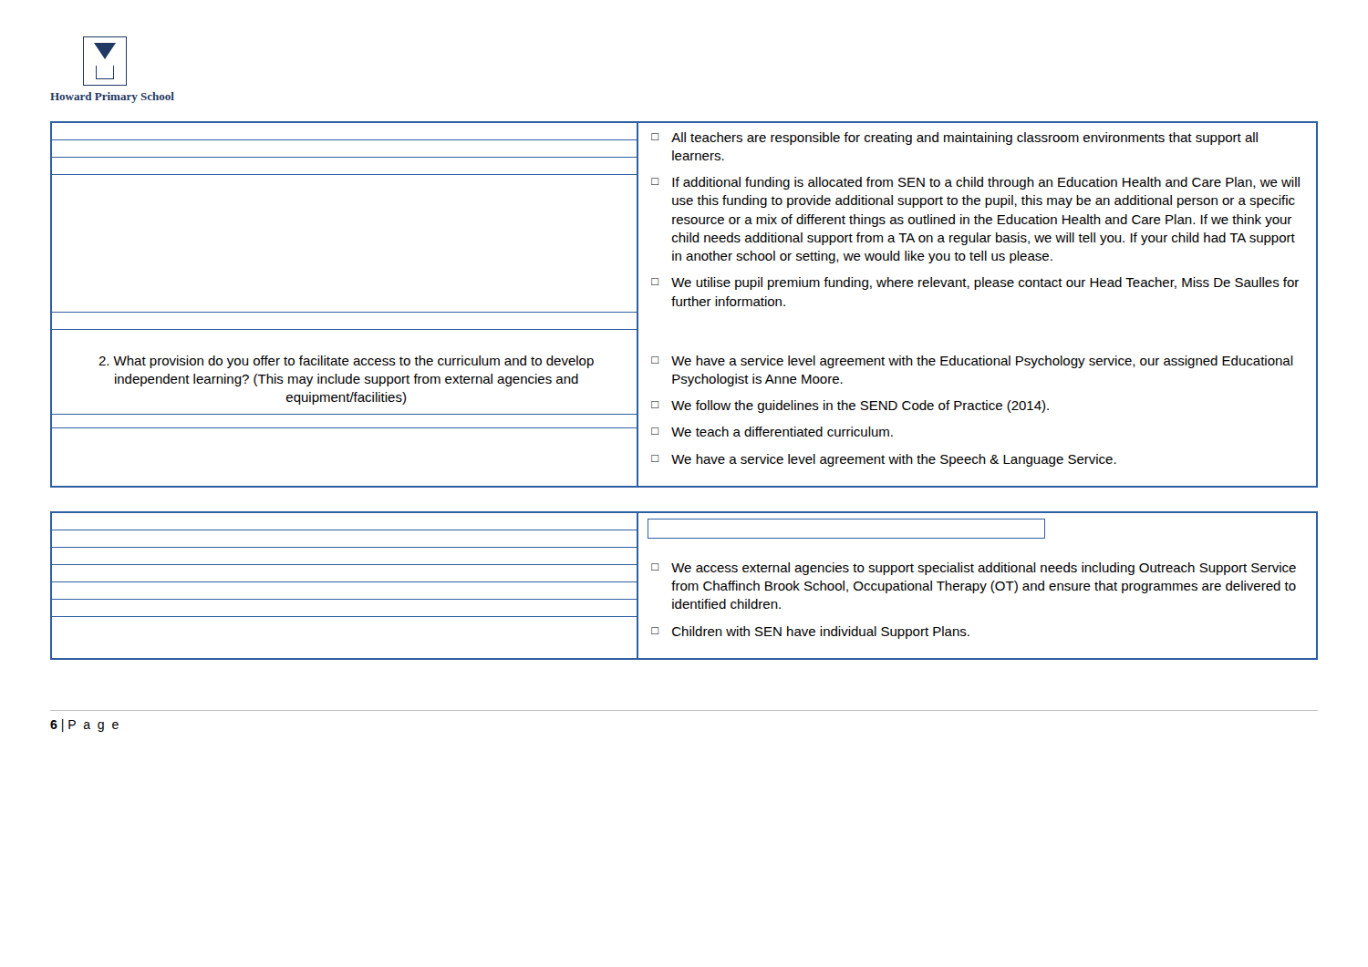Howard Primary School
| | All teachers are responsible for creating and maintaining classroom environments that support all learners. If additional funding is allocated from SEN to a child through an Education Health and Care Plan, we will use this funding to provide additional support to the pupil, this may be an additional person or a specific resource or a mix of different things as outlined in the Education Health and Care Plan. If we think your child needs additional support from a TA on a regular basis, we will tell you. If your child had TA support in another school or setting, we would like you to tell us please. We utilise pupil premium funding, where relevant, please contact our Head Teacher, Miss De Saulles for further information. |
| 2. What provision do you offer to facilitate access to the curriculum and to develop independent learning? (This may include support from external agencies and equipment/facilities) | We have a service level agreement with the Educational Psychology service, our assigned Educational Psychologist is Anne Moore. We follow the guidelines in the SEND Code of Practice (2014). We teach a differentiated curriculum. We have a service level agreement with the Speech & Language Service. |
| | We access external agencies to support specialist additional needs including Outreach Support Service from Chaffinch Brook School, Occupational Therapy (OT) and ensure that programmes are delivered to identified children. Children with SEN have individual Support Plans. |
6 | P a g e